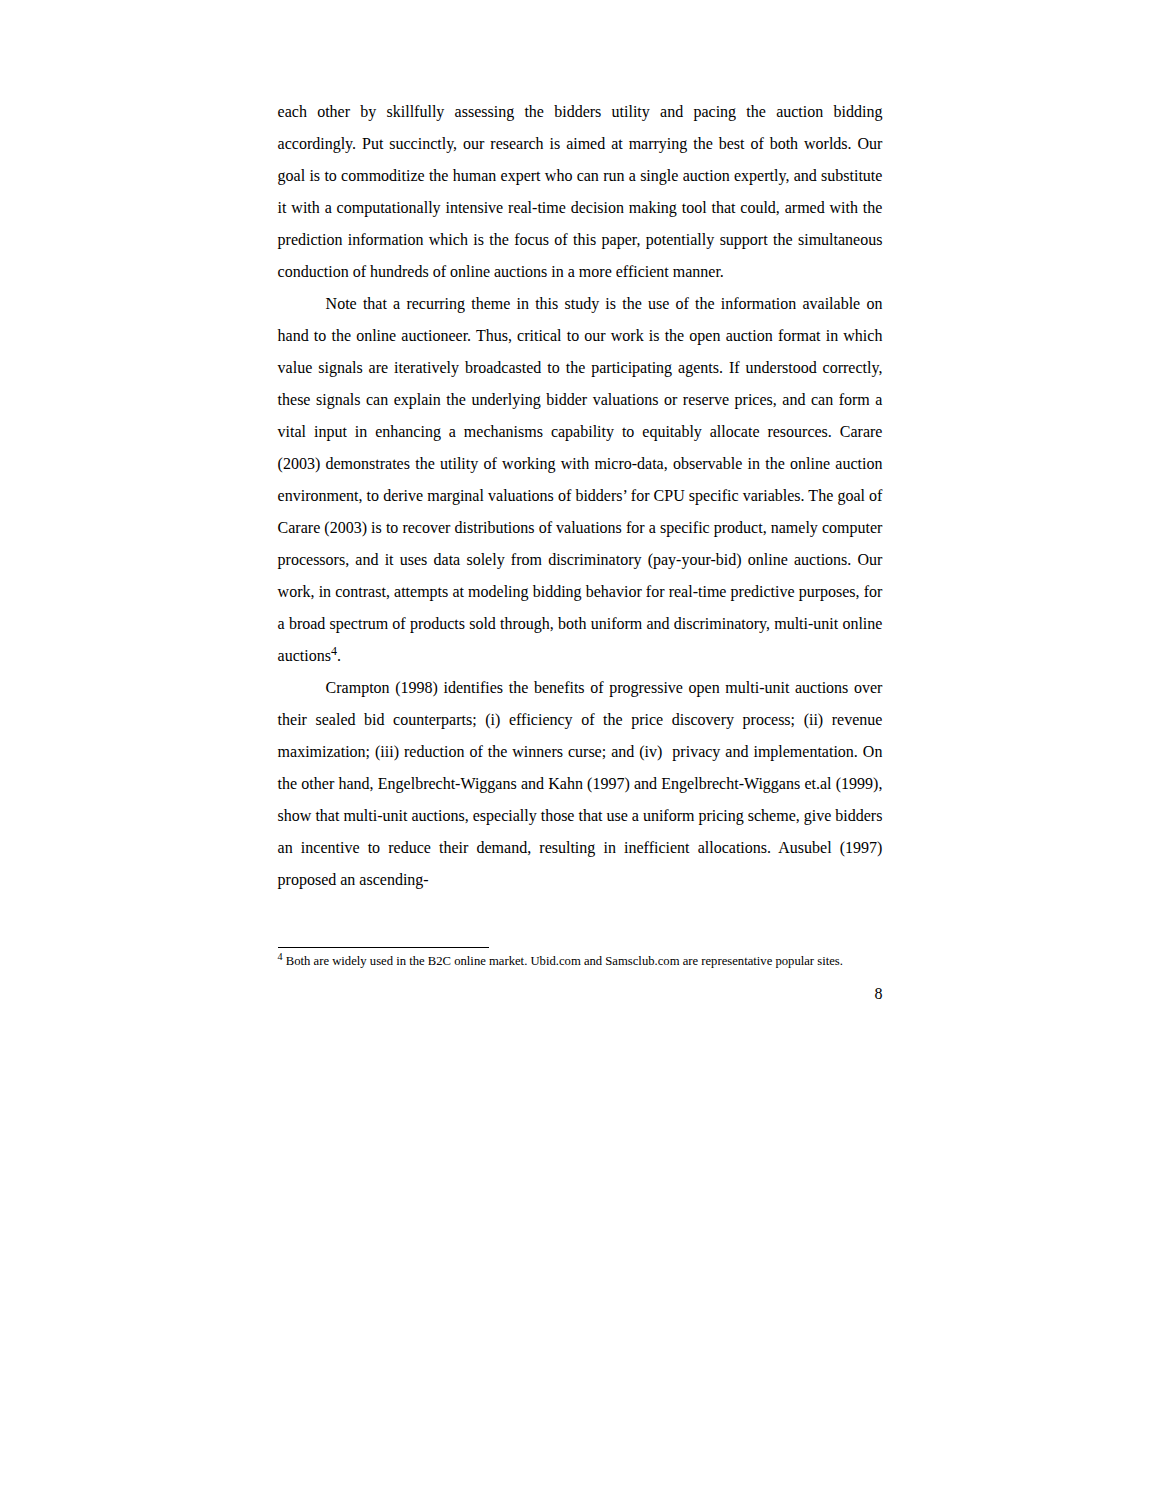each other by skillfully assessing the bidders utility and pacing the auction bidding accordingly. Put succinctly, our research is aimed at marrying the best of both worlds. Our goal is to commoditize the human expert who can run a single auction expertly, and substitute it with a computationally intensive real-time decision making tool that could, armed with the prediction information which is the focus of this paper, potentially support the simultaneous conduction of hundreds of online auctions in a more efficient manner.
Note that a recurring theme in this study is the use of the information available on hand to the online auctioneer. Thus, critical to our work is the open auction format in which value signals are iteratively broadcasted to the participating agents. If understood correctly, these signals can explain the underlying bidder valuations or reserve prices, and can form a vital input in enhancing a mechanisms capability to equitably allocate resources. Carare (2003) demonstrates the utility of working with micro-data, observable in the online auction environment, to derive marginal valuations of bidders’ for CPU specific variables. The goal of Carare (2003) is to recover distributions of valuations for a specific product, namely computer processors, and it uses data solely from discriminatory (pay-your-bid) online auctions. Our work, in contrast, attempts at modeling bidding behavior for real-time predictive purposes, for a broad spectrum of products sold through, both uniform and discriminatory, multi-unit online auctions4.
Crampton (1998) identifies the benefits of progressive open multi-unit auctions over their sealed bid counterparts; (i) efficiency of the price discovery process; (ii) revenue maximization; (iii) reduction of the winners curse; and (iv) privacy and implementation. On the other hand, Engelbrecht-Wiggans and Kahn (1997) and Engelbrecht-Wiggans et.al (1999), show that multi-unit auctions, especially those that use a uniform pricing scheme, give bidders an incentive to reduce their demand, resulting in inefficient allocations. Ausubel (1997) proposed an ascending-
4 Both are widely used in the B2C online market. Ubid.com and Samsclub.com are representative popular sites.
8